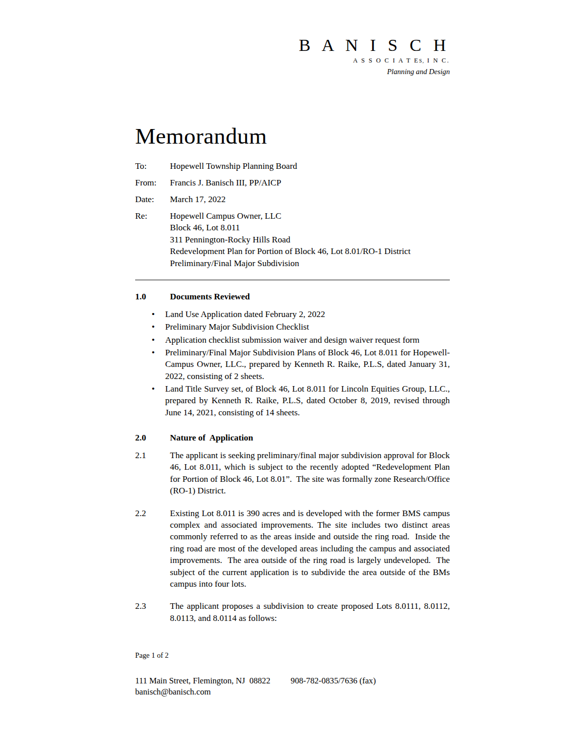B A N I S C H
A S S O C I A T ES, I N C.
Planning and Design
Memorandum
| To: | Hopewell Township Planning Board |
| From: | Francis J. Banisch III, PP/AICP |
| Date: | March 17, 2022 |
| Re: | Hopewell Campus Owner, LLC Block 46, Lot 8.011 311 Pennington-Rocky Hills Road Redevelopment Plan for Portion of Block 46, Lot 8.01/RO-1 District Preliminary/Final Major Subdivision |
1.0 Documents Reviewed
Land Use Application dated February 2, 2022
Preliminary Major Subdivision Checklist
Application checklist submission waiver and design waiver request form
Preliminary/Final Major Subdivision Plans of Block 46, Lot 8.011 for Hopewell-Campus Owner, LLC., prepared by Kenneth R. Raike, P.L.S, dated January 31, 2022, consisting of 2 sheets.
Land Title Survey set, of Block 46, Lot 8.011 for Lincoln Equities Group, LLC., prepared by Kenneth R. Raike, P.L.S, dated October 8, 2019, revised through June 14, 2021, consisting of 14 sheets.
2.0 Nature of Application
2.1
The applicant is seeking preliminary/final major subdivision approval for Block 46, Lot 8.011, which is subject to the recently adopted “Redevelopment Plan for Portion of Block 46, Lot 8.01”. The site was formally zone Research/Office (RO-1) District.
2.2
Existing Lot 8.011 is 390 acres and is developed with the former BMS campus complex and associated improvements. The site includes two distinct areas commonly referred to as the areas inside and outside the ring road. Inside the ring road are most of the developed areas including the campus and associated improvements. The area outside of the ring road is largely undeveloped. The subject of the current application is to subdivide the area outside of the BMs campus into four lots.
2.3
The applicant proposes a subdivision to create proposed Lots 8.0111, 8.0112, 8.0113, and 8.0114 as follows:
Page 1 of 2
111 Main Street, Flemington, NJ 08822 908-782-0835/7636 (fax) banisch@banisch.com